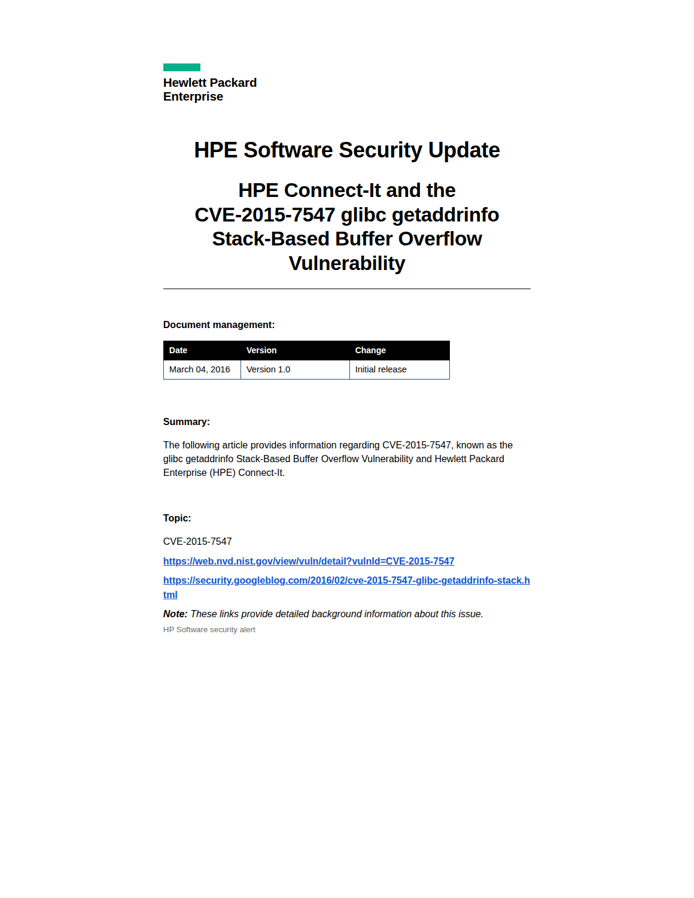Hewlett Packard Enterprise
HPE Software Security Update
HPE Connect-It and the
CVE-2015-7547 glibc getaddrinfo
Stack-Based Buffer Overflow
Vulnerability
Document management:
| Date | Version | Change |
| --- | --- | --- |
| March 04, 2016 | Version 1.0 | Initial release |
Summary:
The following article provides information regarding CVE-2015-7547, known as the glibc getaddrinfo Stack-Based Buffer Overflow Vulnerability and Hewlett Packard Enterprise (HPE) Connect-It.
Topic:
CVE-2015-7547
https://web.nvd.nist.gov/view/vuln/detail?vulnId=CVE-2015-7547
https://security.googleblog.com/2016/02/cve-2015-7547-glibc-getaddrinfo-stack.html
Note: These links provide detailed background information about this issue.
HP Software security alert